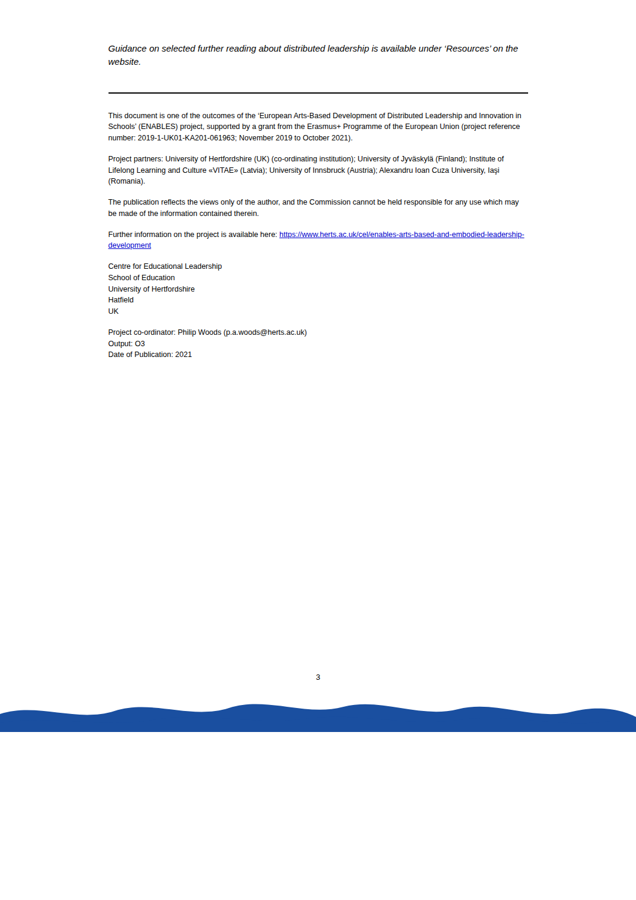Guidance on selected further reading about distributed leadership is available under ‘Resources’ on the website.
This document is one of the outcomes of the ‘European Arts-Based Development of Distributed Leadership and Innovation in Schools’ (ENABLES) project, supported by a grant from the Erasmus+ Programme of the European Union (project reference number: 2019-1-UK01-KA201-061963; November 2019 to October 2021).
Project partners: University of Hertfordshire (UK) (co-ordinating institution); University of Jyväskylä (Finland); Institute of Lifelong Learning and Culture «VITAE» (Latvia); University of Innsbruck (Austria); Alexandru Ioan Cuza University, Iaşi (Romania).
The publication reflects the views only of the author, and the Commission cannot be held responsible for any use which may be made of the information contained therein.
Further information on the project is available here: https://www.herts.ac.uk/cel/enables-arts-based-and-embodied-leadership-development
Centre for Educational Leadership
School of Education
University of Hertfordshire
Hatfield
UK
Project co-ordinator: Philip Woods (p.a.woods@herts.ac.uk)
Output: O3
Date of Publication: 2021
3